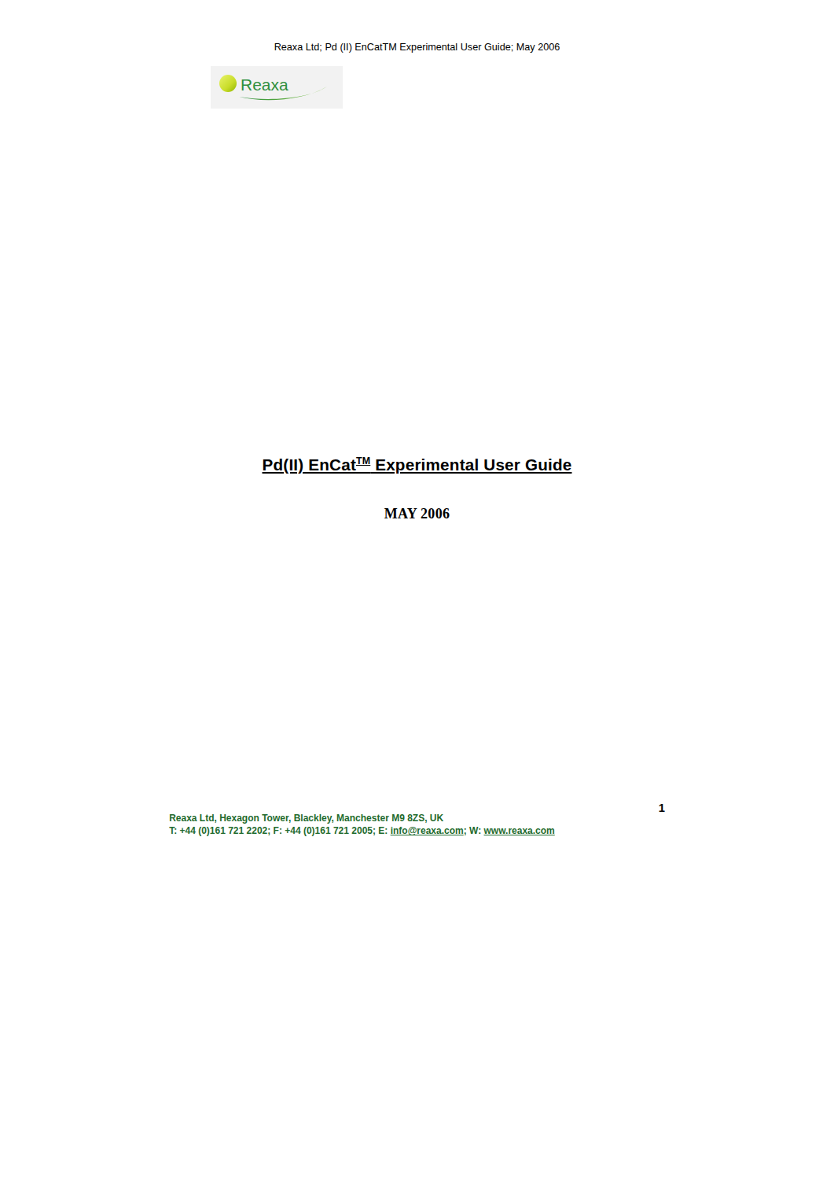Reaxa Ltd; Pd (II) EnCatTM Experimental User Guide; May 2006
Reaxa
Pd(II) EnCatTM Experimental User Guide
MAY 2006
1 Reaxa Ltd, Hexagon Tower, Blackley, Manchester M9 8ZS, UK
T: +44 (0)161 721 2202; F: +44 (0)161 721 2005; E: info@reaxa.com; W: www.reaxa.com